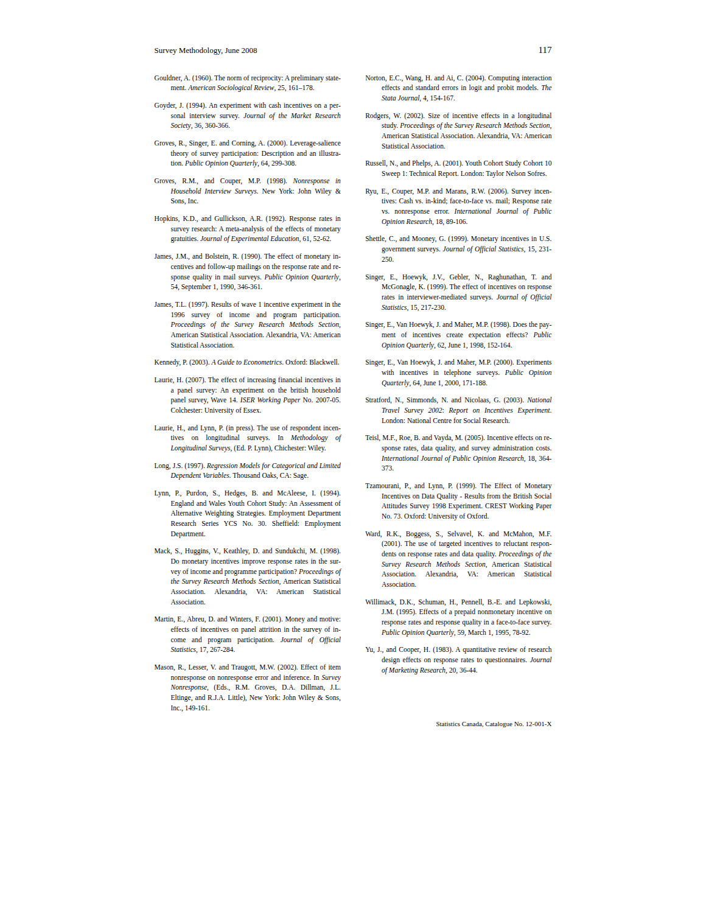Survey Methodology, June 2008 117
Gouldner, A. (1960). The norm of reciprocity: A preliminary statement. American Sociological Review, 25, 161–178.
Goyder, J. (1994). An experiment with cash incentives on a personal interview survey. Journal of the Market Research Society, 36, 360-366.
Groves, R., Singer, E. and Corning, A. (2000). Leverage-salience theory of survey participation: Description and an illustration. Public Opinion Quarterly, 64, 299-308.
Groves, R.M., and Couper, M.P. (1998). Nonresponse in Household Interview Surveys. New York: John Wiley & Sons, Inc.
Hopkins, K.D., and Gullickson, A.R. (1992). Response rates in survey research: A meta-analysis of the effects of monetary gratuities. Journal of Experimental Education, 61, 52-62.
James, J.M., and Bolstein, R. (1990). The effect of monetary incentives and follow-up mailings on the response rate and response quality in mail surveys. Public Opinion Quarterly, 54, September 1, 1990, 346-361.
James, T.L. (1997). Results of wave 1 incentive experiment in the 1996 survey of income and program participation. Proceedings of the Survey Research Methods Section, American Statistical Association. Alexandria, VA: American Statistical Association.
Kennedy, P. (2003). A Guide to Econometrics. Oxford: Blackwell.
Laurie, H. (2007). The effect of increasing financial incentives in a panel survey: An experiment on the british household panel survey, Wave 14. ISER Working Paper No. 2007-05. Colchester: University of Essex.
Laurie, H., and Lynn, P. (in press). The use of respondent incentives on longitudinal surveys. In Methodology of Longitudinal Surveys, (Ed. P. Lynn), Chichester: Wiley.
Long, J.S. (1997). Regression Models for Categorical and Limited Dependent Variables. Thousand Oaks, CA: Sage.
Lynn, P., Purdon, S., Hedges, B. and McAleese, I. (1994). England and Wales Youth Cohort Study: An Assessment of Alternative Weighting Strategies. Employment Department Research Series YCS No. 30. Sheffield: Employment Department.
Mack, S., Huggins, V., Keathley, D. and Sundukchi, M. (1998). Do monetary incentives improve response rates in the survey of income and programme participation? Proceedings of the Survey Research Methods Section, American Statistical Association. Alexandria, VA: American Statistical Association.
Martin, E., Abreu, D. and Winters, F. (2001). Money and motive: effects of incentives on panel attrition in the survey of income and program participation. Journal of Official Statistics, 17, 267-284.
Mason, R., Lesser, V. and Traugott, M.W. (2002). Effect of item nonresponse on nonresponse error and inference. In Survey Nonresponse, (Eds., R.M. Groves, D.A. Dillman, J.L. Eltinge, and R.J.A. Little), New York: John Wiley & Sons, Inc., 149-161.
Norton, E.C., Wang, H. and Ai, C. (2004). Computing interaction effects and standard errors in logit and probit models. The Stata Journal, 4, 154-167.
Rodgers, W. (2002). Size of incentive effects in a longitudinal study. Proceedings of the Survey Research Methods Section, American Statistical Association. Alexandria, VA: American Statistical Association.
Russell, N., and Phelps, A. (2001). Youth Cohort Study Cohort 10 Sweep 1: Technical Report. London: Taylor Nelson Sofres.
Ryu, E., Couper, M.P. and Marans, R.W. (2006). Survey incentives: Cash vs. in-kind; face-to-face vs. mail; Response rate vs. nonresponse error. International Journal of Public Opinion Research, 18, 89-106.
Shettle, C., and Mooney, G. (1999). Monetary incentives in U.S. government surveys. Journal of Official Statistics, 15, 231-250.
Singer, E., Hoewyk, J.V., Gebler, N., Raghunathan, T. and McGonagle, K. (1999). The effect of incentives on response rates in interviewer-mediated surveys. Journal of Official Statistics, 15, 217-230.
Singer, E., Van Hoewyk, J. and Maher, M.P. (1998). Does the payment of incentives create expectation effects? Public Opinion Quarterly, 62, June 1, 1998, 152-164.
Singer, E., Van Hoewyk, J. and Maher, M.P. (2000). Experiments with incentives in telephone surveys. Public Opinion Quarterly, 64, June 1, 2000, 171-188.
Stratford, N., Simmonds, N. and Nicolaas, G. (2003). National Travel Survey 2002: Report on Incentives Experiment. London: National Centre for Social Research.
Teisl, M.F., Roe, B. and Vayda, M. (2005). Incentive effects on response rates, data quality, and survey administration costs. International Journal of Public Opinion Research, 18, 364-373.
Tzamourani, P., and Lynn, P. (1999). The Effect of Monetary Incentives on Data Quality - Results from the British Social Attitudes Survey 1998 Experiment. CREST Working Paper No. 73. Oxford: University of Oxford.
Ward, R.K., Boggess, S., Selvavel, K. and McMahon, M.F. (2001). The use of targeted incentives to reluctant respondents on response rates and data quality. Proceedings of the Survey Research Methods Section, American Statistical Association. Alexandria, VA: American Statistical Association.
Willimack, D.K., Schuman, H., Pennell, B.-E. and Lepkowski, J.M. (1995). Effects of a prepaid nonmonetary incentive on response rates and response quality in a face-to-face survey. Public Opinion Quarterly, 59, March 1, 1995, 78-92.
Yu, J., and Cooper, H. (1983). A quantitative review of research design effects on response rates to questionnaires. Journal of Marketing Research, 20, 36-44.
Statistics Canada, Catalogue No. 12-001-X